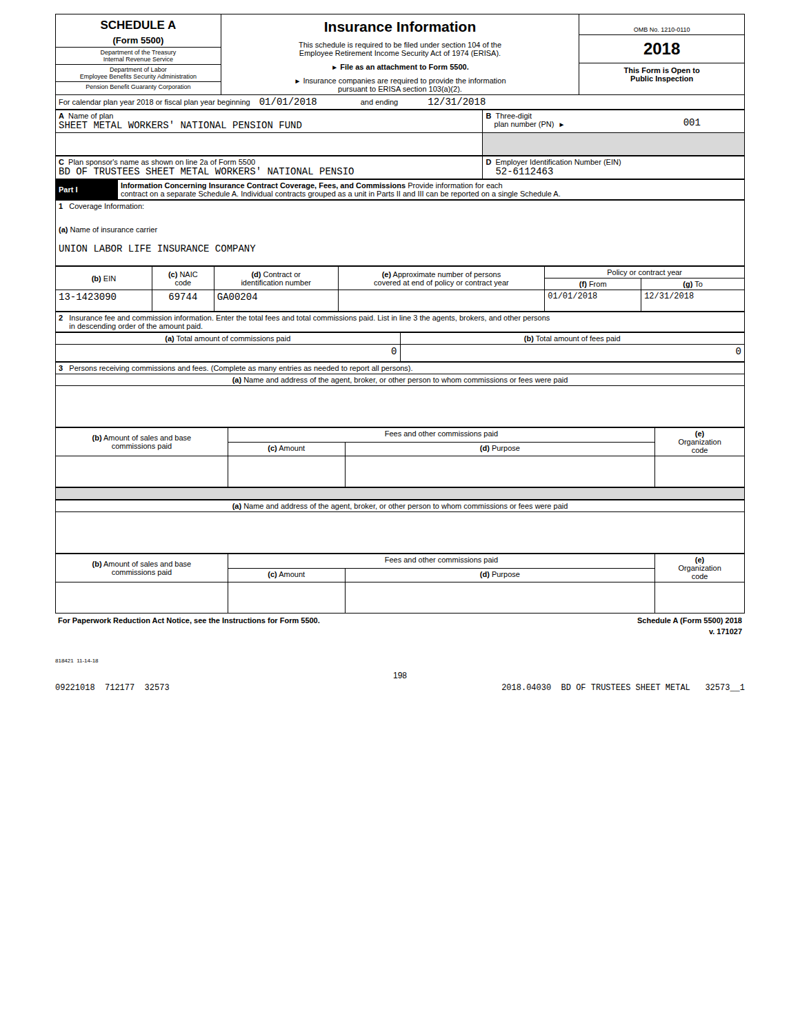| / SCHEDULE A / / (Form 5500) / / Department of the Treasury Internal Revenue Service / / Department of Labor Employee Benefits Security Administration / / Pension Benefit Guaranty Corporation / | / Insurance Information / / This schedule is required to be filed under section 104 of the Employee Retirement Income Security Act of 1974 (ERISA). / / ► File as an attachment to Form 5500. / / ► Insurance companies are required to provide the information pursuant to ERISA section 103(a)(2). / | / OMB No. 1210-0110 / / 2018 / / This Form is Open to Public Inspection / |
| For calendar plan year 2018 or fiscal plan year beginning 01/01/2018 and ending 12/31/2018 |
| A Name of plan SHEET METAL WORKERS' NATIONAL PENSION FUND | / B Three-digit plan number (PN) ► / 001 / |
| C Plan sponsor's name as shown on line 2a of Form 5500 BD OF TRUSTEES SHEET METAL WORKERS' NATIONAL PENSIO | D Employer Identification Number (EIN) 52-6112463 |
| Part I | Information Concerning Insurance Contract Coverage, Fees, and Commissions Provide information for each contract on a separate Schedule A. Individual contracts grouped as a unit in Parts II and III can be reported on a single Schedule A. |
| 1 Coverage Information: (a) Name of insurance carrier UNION LABOR LIFE INSURANCE COMPANY |
| (b) EIN | (c) NAIC code | (d) Contract or identification number | (e) Approximate number of persons covered at end of policy or contract year | Policy or contract year |
| (f) From | (g) To |
| 13-1423090 | 69744 | GA00204 | | 01/01/2018 | 12/31/2018 |
| 2 Insurance fee and commission information. Enter the total fees and total commissions paid. List in line 3 the agents, brokers, and other persons in descending order of the amount paid. |
| (a) Total amount of commissions paid | (b) Total amount of fees paid |
| 0 | 0 |
| 3 Persons receiving commissions and fees. (Complete as many entries as needed to report all persons). |
| (a) Name and address of the agent, broker, or other person to whom commissions or fees were paid |
| (b) Amount of sales and base commissions paid | Fees and other commissions paid | (e) Organization code |
| (c) Amount | (d) Purpose |
| (a) Name and address of the agent, broker, or other person to whom commissions or fees were paid |
| (b) Amount of sales and base commissions paid | Fees and other commissions paid | (e) Organization code |
| (c) Amount | (d) Purpose |
| For Paperwork Reduction Act Notice, see the Instructions for Form 5500. | Schedule A (Form 5500) 2018 |
| | v. 171027 |
818421 11-14-18
198
09221018 712177 32573 2018.04030 BD OF TRUSTEES SHEET METAL 32573__1